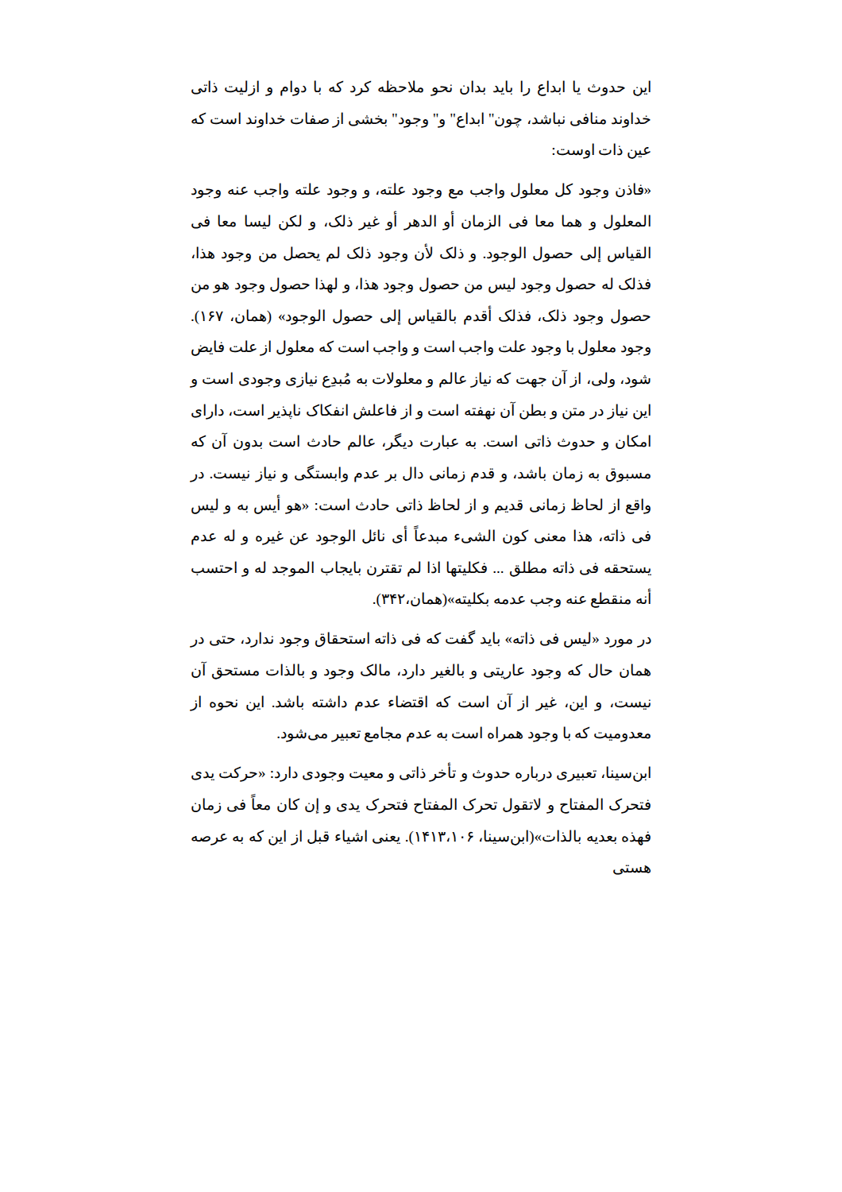این حدوث یا ابداع را باید بدان نحو ملاحظه کرد که با دوام و ازلیت ذاتی خداوند منافی نباشد، چون" ابداع" و" وجود" بخشی از صفات خداوند است که عین ذات اوست:
«فاذن وجود کل معلول واجب مع وجود علته، و وجود علته واجب عنه وجود المعلول و هما معا فی الزمان أو الدهر أو غیر ذلک، و لکن لیسا معا فی القیاس إلی حصول الوجود. و ذلک لأن وجود ذلک لم یحصل من وجود هذا، فذلک له حصول وجود لیس من حصول وجود هذا، و لهذا حصول وجود هو من حصول وجود ذلک، فذلک أقدم بالقیاس إلی حصول الوجود» (همان، ۱۶۷). وجود معلول با وجود علت واجب است و واجب است که معلول از علت فایض شود، ولی، از آن جهت که نیاز عالم و معلولات به مُبدِع نیازی وجودی است و این نیاز در متن و بطن آن نهفته است و از فاعلش انفکاک ناپذیر است، دارای امکان و حدوث ذاتی است. به عبارت دیگر، عالم حادث است بدون آن که مسبوق به زمان باشد، و قدم زمانی دال بر عدم وابستگی و نیاز نیست. در واقع از لحاظ زمانی قدیم و از لحاظ ذاتی حادث است: «هو أیس به و لیس فی ذاته، هذا معنی کون الشیء مبدعاً أی نائل الوجود عن غیره و له عدم یستحقه فی ذاته مطلق ... فکلیتها اذا لم تقترن بایجاب الموجد له و احتسب أنه منقطع عنه وجب عدمه بکلیته»(همان،۳۴۲).
در مورد «لیس فی ذاته» باید گفت که فی ذاته استحقاق وجود ندارد، حتی در همان حال که وجود عاریتی و بالغیر دارد، مالک وجود و بالذات مستحق آن نیست، و این، غیر از آن است که اقتضاء عدم داشته باشد. این نحوه از معدومیت که با وجود همراه است به عدم مجامع تعبیر می‌شود.
ابن‌سینا، تعبیری درباره حدوث و تأخر ذاتی و معیت وجودی دارد: «حرکت یدی فتحرک المفتاح و لاتقول تحرک المفتاح فتحرک یدی و إن کان معاً فی زمان فهذه بعدیه بالذات»(ابن‌سینا، ۱۴۱۳،۱۰۶). یعنی اشیاء قبل از این که به عرصه هستی